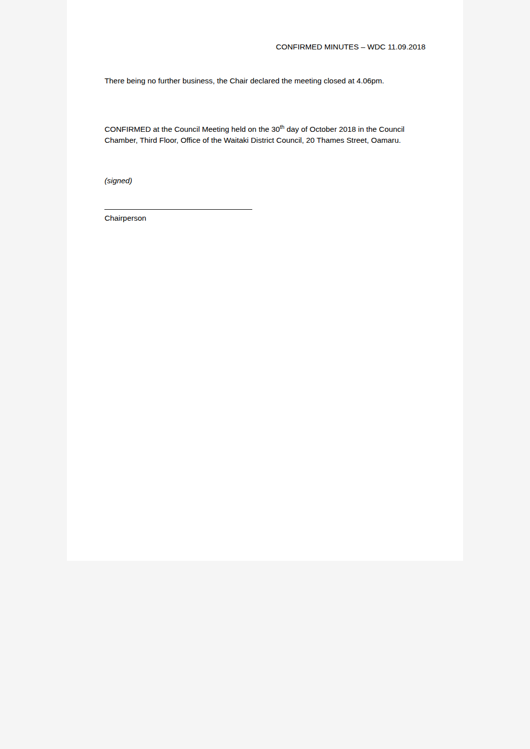CONFIRMED MINUTES – WDC 11.09.2018
There being no further business, the Chair declared the meeting closed at 4.06pm.
CONFIRMED at the Council Meeting held on the 30th day of October 2018 in the Council Chamber, Third Floor, Office of the Waitaki District Council, 20 Thames Street, Oamaru.
(signed)
Chairperson